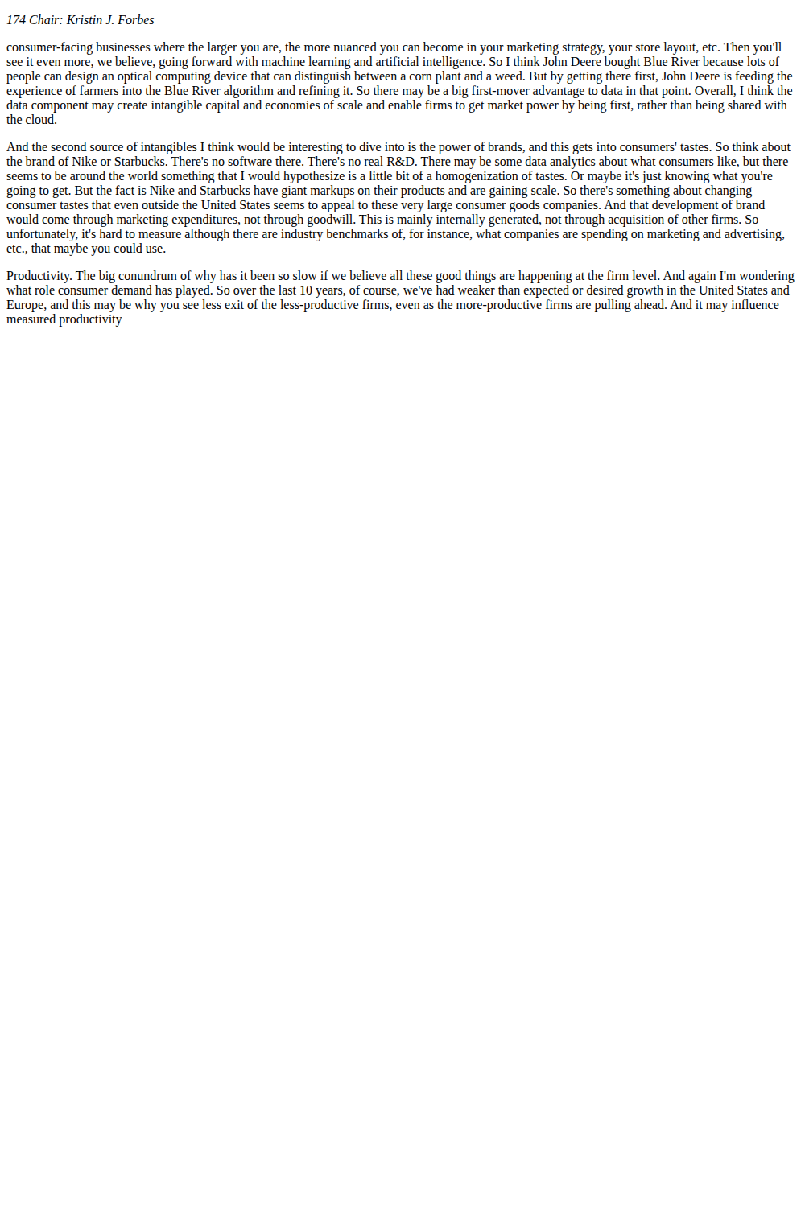174 Chair: Kristin J. Forbes
consumer-facing businesses where the larger you are, the more nuanced you can become in your marketing strategy, your store layout, etc. Then you'll see it even more, we believe, going forward with machine learning and artificial intelligence. So I think John Deere bought Blue River because lots of people can design an optical computing device that can distinguish between a corn plant and a weed. But by getting there first, John Deere is feeding the experience of farmers into the Blue River algorithm and refining it. So there may be a big first-mover advantage to data in that point. Overall, I think the data component may create intangible capital and economies of scale and enable firms to get market power by being first, rather than being shared with the cloud.
And the second source of intangibles I think would be interesting to dive into is the power of brands, and this gets into consumers' tastes. So think about the brand of Nike or Starbucks. There's no software there. There's no real R&D. There may be some data analytics about what consumers like, but there seems to be around the world something that I would hypothesize is a little bit of a homogenization of tastes. Or maybe it's just knowing what you're going to get. But the fact is Nike and Starbucks have giant markups on their products and are gaining scale. So there's something about changing consumer tastes that even outside the United States seems to appeal to these very large consumer goods companies. And that development of brand would come through marketing expenditures, not through goodwill. This is mainly internally generated, not through acquisition of other firms. So unfortunately, it's hard to measure although there are industry benchmarks of, for instance, what companies are spending on marketing and advertising, etc., that maybe you could use.
Productivity. The big conundrum of why has it been so slow if we believe all these good things are happening at the firm level. And again I'm wondering what role consumer demand has played. So over the last 10 years, of course, we've had weaker than expected or desired growth in the United States and Europe, and this may be why you see less exit of the less-productive firms, even as the more-productive firms are pulling ahead. And it may influence measured productivity